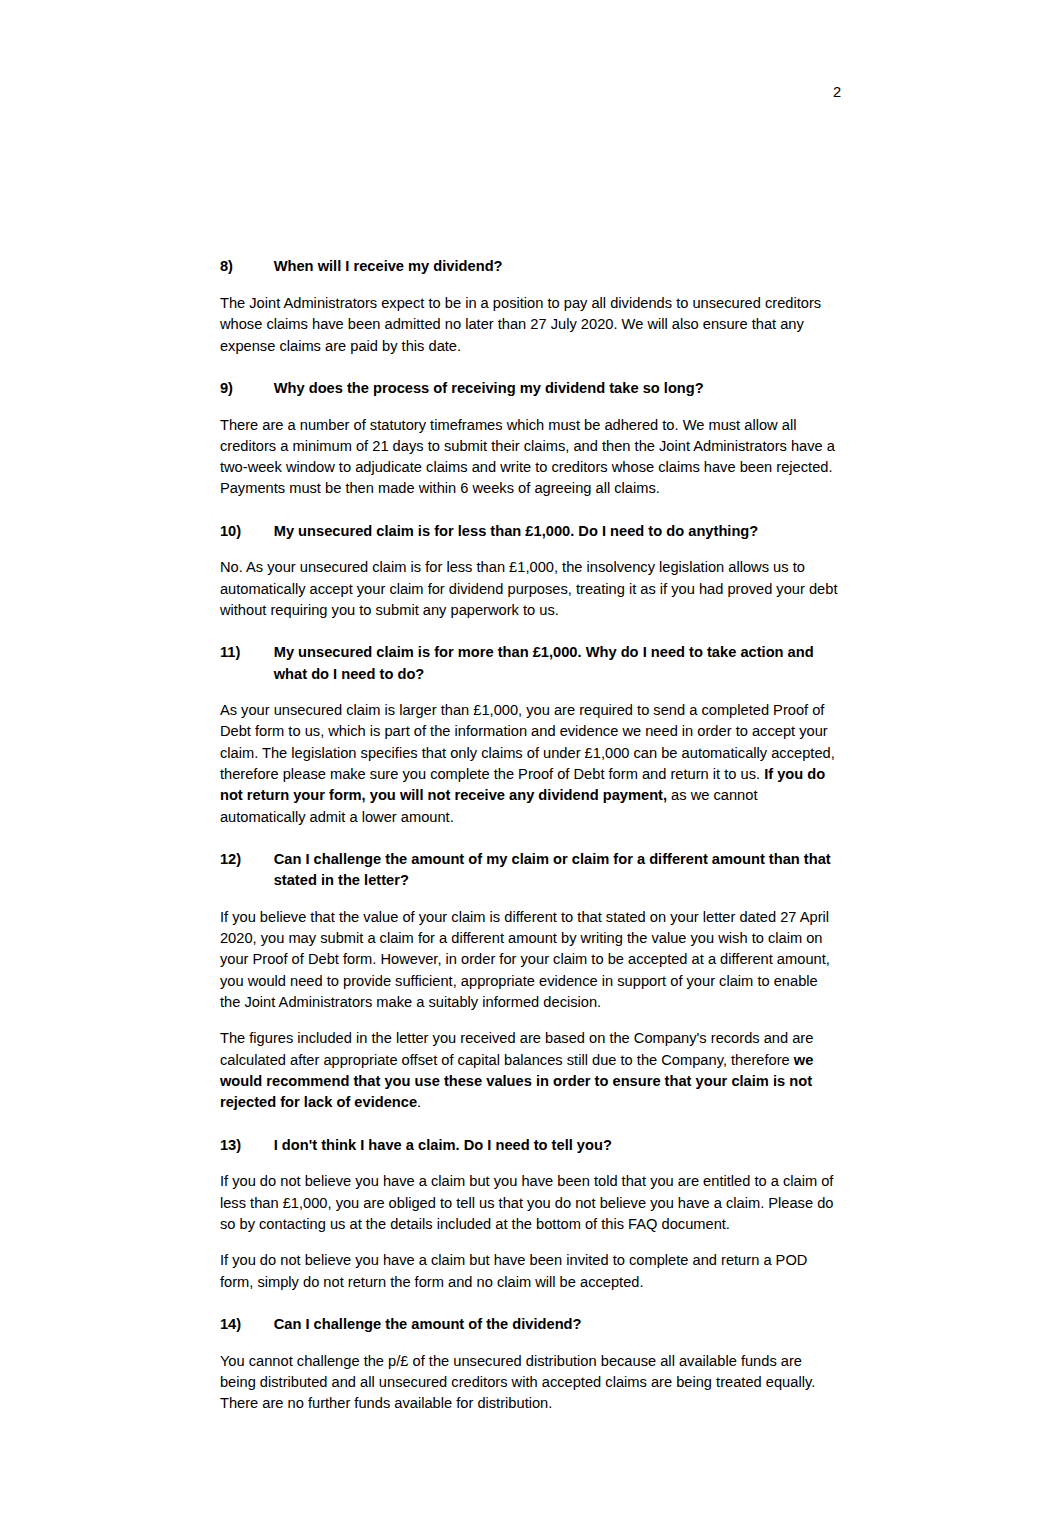2
8) When will I receive my dividend?
The Joint Administrators expect to be in a position to pay all dividends to unsecured creditors whose claims have been admitted no later than 27 July 2020. We will also ensure that any expense claims are paid by this date.
9) Why does the process of receiving my dividend take so long?
There are a number of statutory timeframes which must be adhered to. We must allow all creditors a minimum of 21 days to submit their claims, and then the Joint Administrators have a two-week window to adjudicate claims and write to creditors whose claims have been rejected. Payments must be then made within 6 weeks of agreeing all claims.
10) My unsecured claim is for less than £1,000. Do I need to do anything?
No. As your unsecured claim is for less than £1,000, the insolvency legislation allows us to automatically accept your claim for dividend purposes, treating it as if you had proved your debt without requiring you to submit any paperwork to us.
11) My unsecured claim is for more than £1,000. Why do I need to take action and what do I need to do?
As your unsecured claim is larger than £1,000, you are required to send a completed Proof of Debt form to us, which is part of the information and evidence we need in order to accept your claim. The legislation specifies that only claims of under £1,000 can be automatically accepted, therefore please make sure you complete the Proof of Debt form and return it to us. If you do not return your form, you will not receive any dividend payment, as we cannot automatically admit a lower amount.
12) Can I challenge the amount of my claim or claim for a different amount than that stated in the letter?
If you believe that the value of your claim is different to that stated on your letter dated 27 April 2020, you may submit a claim for a different amount by writing the value you wish to claim on your Proof of Debt form. However, in order for your claim to be accepted at a different amount, you would need to provide sufficient, appropriate evidence in support of your claim to enable the Joint Administrators make a suitably informed decision.
The figures included in the letter you received are based on the Company's records and are calculated after appropriate offset of capital balances still due to the Company, therefore we would recommend that you use these values in order to ensure that your claim is not rejected for lack of evidence.
13) I don't think I have a claim. Do I need to tell you?
If you do not believe you have a claim but you have been told that you are entitled to a claim of less than £1,000, you are obliged to tell us that you do not believe you have a claim. Please do so by contacting us at the details included at the bottom of this FAQ document.
If you do not believe you have a claim but have been invited to complete and return a POD form, simply do not return the form and no claim will be accepted.
14) Can I challenge the amount of the dividend?
You cannot challenge the p/£ of the unsecured distribution because all available funds are being distributed and all unsecured creditors with accepted claims are being treated equally. There are no further funds available for distribution.